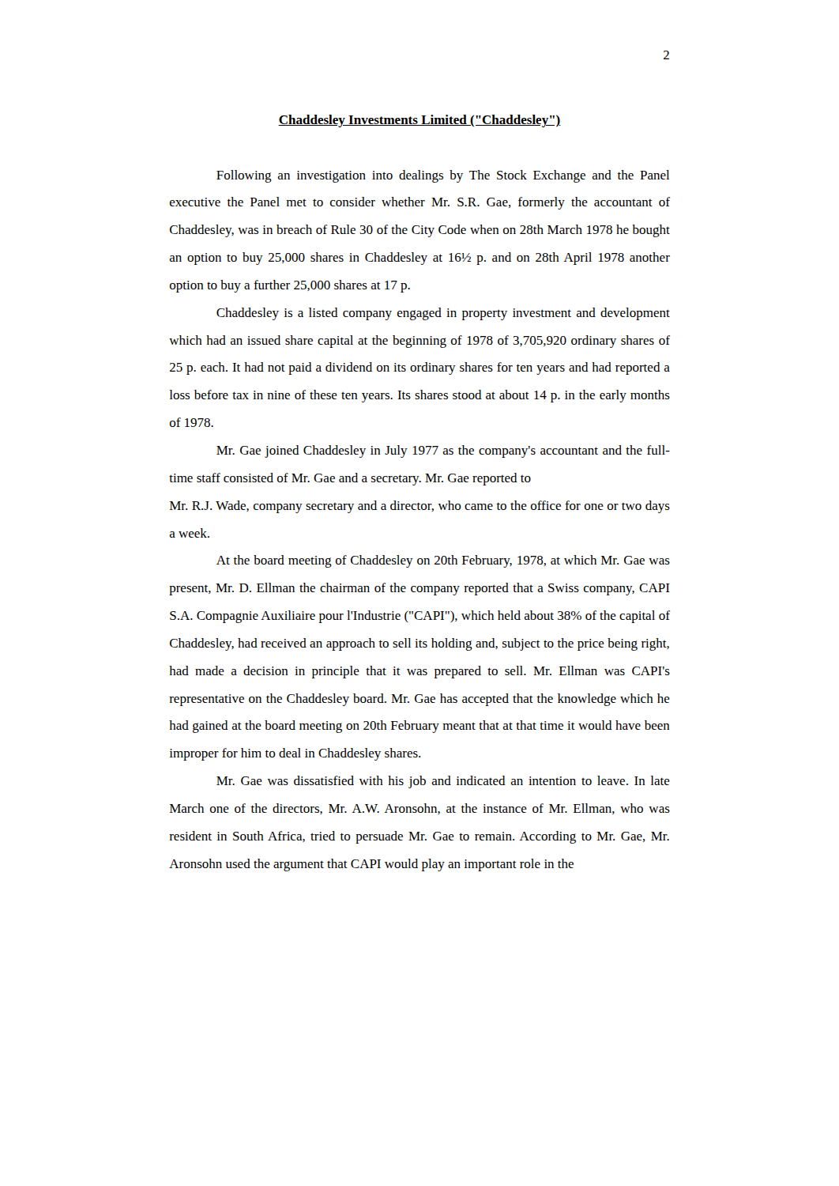2
Chaddesley Investments Limited ("Chaddesley")
Following an investigation into dealings by The Stock Exchange and the Panel executive the Panel met to consider whether Mr. S.R. Gae, formerly the accountant of Chaddesley, was in breach of Rule 30 of the City Code when on 28th March 1978 he bought an option to buy 25,000 shares in Chaddesley at 16½ p. and on 28th April 1978 another option to buy a further 25,000 shares at 17 p.
Chaddesley is a listed company engaged in property investment and development which had an issued share capital at the beginning of 1978 of 3,705,920 ordinary shares of 25 p. each. It had not paid a dividend on its ordinary shares for ten years and had reported a loss before tax in nine of these ten years. Its shares stood at about 14 p. in the early months of 1978.
Mr. Gae joined Chaddesley in July 1977 as the company's accountant and the full-time staff consisted of Mr. Gae and a secretary. Mr. Gae reported to
Mr. R.J. Wade, company secretary and a director, who came to the office for one or two days a week.
At the board meeting of Chaddesley on 20th February, 1978, at which Mr. Gae was present, Mr. D. Ellman the chairman of the company reported that a Swiss company, CAPI S.A. Compagnie Auxiliaire pour l'Industrie ("CAPI"), which held about 38% of the capital of Chaddesley, had received an approach to sell its holding and, subject to the price being right, had made a decision in principle that it was prepared to sell. Mr. Ellman was CAPI's representative on the Chaddesley board. Mr. Gae has accepted that the knowledge which he had gained at the board meeting on 20th February meant that at that time it would have been improper for him to deal in Chaddesley shares.
Mr. Gae was dissatisfied with his job and indicated an intention to leave. In late March one of the directors, Mr. A.W. Aronsohn, at the instance of Mr. Ellman, who was resident in South Africa, tried to persuade Mr. Gae to remain. According to Mr. Gae, Mr. Aronsohn used the argument that CAPI would play an important role in the